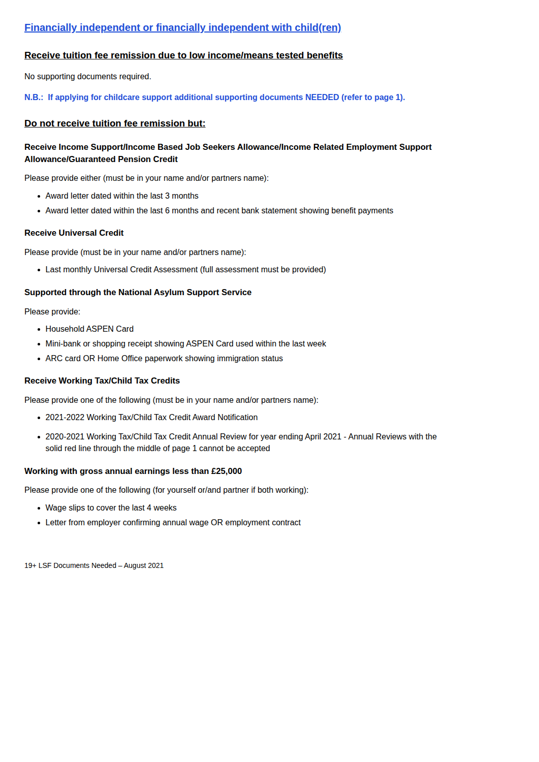Financially independent or financially independent with child(ren)
Receive tuition fee remission due to low income/means tested benefits
No supporting documents required.
N.B.: If applying for childcare support additional supporting documents NEEDED (refer to page 1).
Do not receive tuition fee remission but:
Receive Income Support/Income Based Job Seekers Allowance/Income Related Employment Support Allowance/Guaranteed Pension Credit
Please provide either (must be in your name and/or partners name):
Award letter dated within the last 3 months
Award letter dated within the last 6 months and recent bank statement showing benefit payments
Receive Universal Credit
Please provide (must be in your name and/or partners name):
Last monthly Universal Credit Assessment (full assessment must be provided)
Supported through the National Asylum Support Service
Please provide:
Household ASPEN Card
Mini-bank or shopping receipt showing ASPEN Card used within the last week
ARC card OR Home Office paperwork showing immigration status
Receive Working Tax/Child Tax Credits
Please provide one of the following (must be in your name and/or partners name):
2021-2022 Working Tax/Child Tax Credit Award Notification
2020-2021 Working Tax/Child Tax Credit Annual Review for year ending April 2021 - Annual Reviews with the solid red line through the middle of page 1 cannot be accepted
Working with gross annual earnings less than £25,000
Please provide one of the following (for yourself or/and partner if both working):
Wage slips to cover the last 4 weeks
Letter from employer confirming annual wage OR employment contract
19+ LSF Documents Needed – August 2021